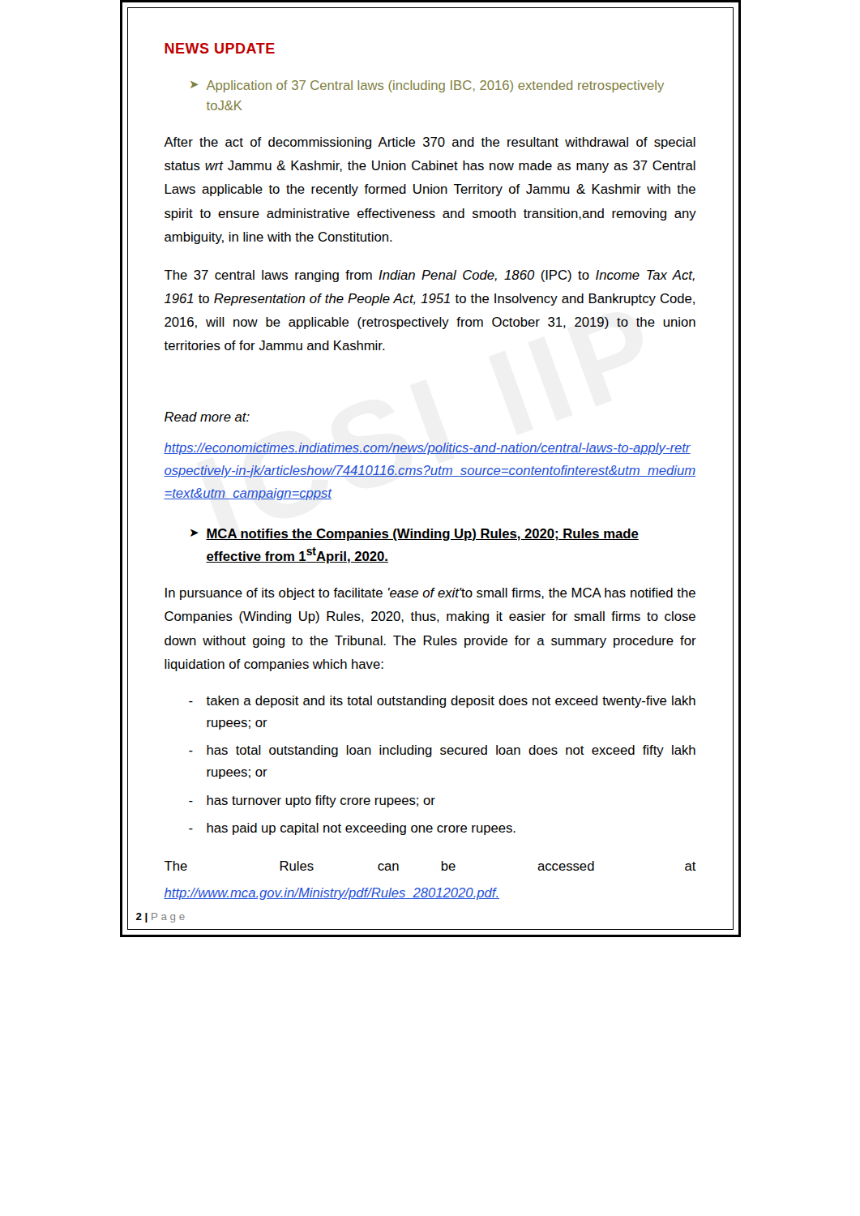ICSI IIP
NEWS UPDATE
Application of 37 Central laws (including IBC, 2016) extended retrospectively toJ&K
After the act of decommissioning Article 370 and the resultant withdrawal of special status wrt Jammu & Kashmir, the Union Cabinet has now made as many as 37 Central Laws applicable to the recently formed Union Territory of Jammu & Kashmir with the spirit to ensure administrative effectiveness and smooth transition,and removing any ambiguity, in line with the Constitution.
The 37 central laws ranging from Indian Penal Code, 1860 (IPC) to Income Tax Act, 1961 to Representation of the People Act, 1951 to the Insolvency and Bankruptcy Code, 2016, will now be applicable (retrospectively from October 31, 2019) to the union territories of for Jammu and Kashmir.
Read more at:
https://economictimes.indiatimes.com/news/politics-and-nation/central-laws-to-apply-retrospectively-in-jk/articleshow/74410116.cms?utm_source=contentofinterest&utm_medium=text&utm_campaign=cppst
MCA notifies the Companies (Winding Up) Rules, 2020; Rules made effective from 1stApril, 2020.
In pursuance of its object to facilitate 'ease of exit'to small firms, the MCA has notified the Companies (Winding Up) Rules, 2020, thus, making it easier for small firms to close down without going to the Tribunal. The Rules provide for a summary procedure for liquidation of companies which have:
taken a deposit and its total outstanding deposit does not exceed twenty-five lakh rupees; or
has total outstanding loan including secured loan does not exceed fifty lakh rupees; or
has turnover upto fifty crore rupees; or
has paid up capital not exceeding one crore rupees.
| The | Rules | can | be | accessed | at |
http://www.mca.gov.in/Ministry/pdf/Rules_28012020.pdf.
2 | P a g e